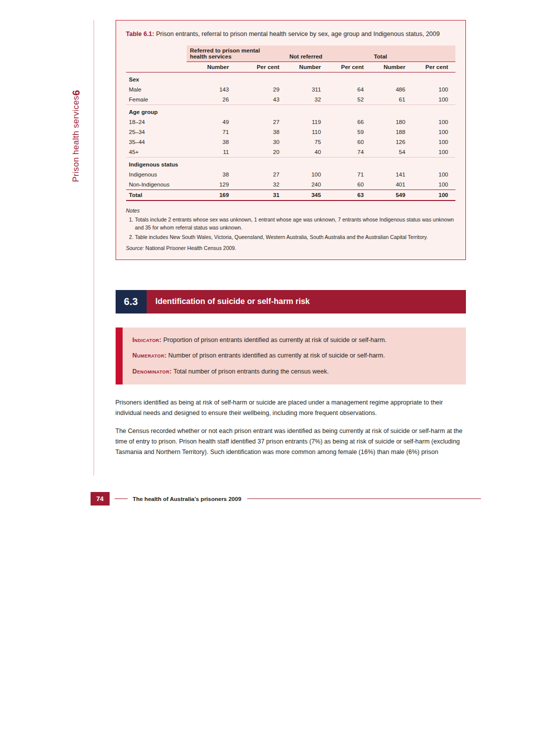Prison health services6
Table 6.1: Prison entrants, referral to prison mental health service by sex, age group and Indigenous status, 2009
| | Referred to prison mental health services | Not referred | Total |
| --- | --- | --- | --- |
| | Number | Per cent | Number | Per cent | Number | Per cent |
| Sex |
| Male | 143 | 29 | 311 | 64 | 486 | 100 |
| Female | 26 | 43 | 32 | 52 | 61 | 100 |
| Age group |
| 18–24 | 49 | 27 | 119 | 66 | 180 | 100 |
| 25–34 | 71 | 38 | 110 | 59 | 188 | 100 |
| 35–44 | 38 | 30 | 75 | 60 | 126 | 100 |
| 45+ | 11 | 20 | 40 | 74 | 54 | 100 |
| Indigenous status |
| Indigenous | 38 | 27 | 100 | 71 | 141 | 100 |
| Non-Indigenous | 129 | 32 | 240 | 60 | 401 | 100 |
| Total | 169 | 31 | 345 | 63 | 549 | 100 |
Notes
Totals include 2 entrants whose sex was unknown, 1 entrant whose age was unknown, 7 entrants whose Indigenous status was unknown and 35 for whom referral status was unknown.
Table includes New South Wales, Victoria, Queensland, Western Australia, South Australia and the Australian Capital Territory.
Source: National Prisoner Health Census 2009.
6.3
Identification of suicide or self-harm risk
Indicator: Proportion of prison entrants identified as currently at risk of suicide or self-harm.
Numerator: Number of prison entrants identified as currently at risk of suicide or self-harm.
Denominator: Total number of prison entrants during the census week.
Prisoners identified as being at risk of self-harm or suicide are placed under a management regime appropriate to their individual needs and designed to ensure their wellbeing, including more frequent observations.
The Census recorded whether or not each prison entrant was identified as being currently at risk of suicide or self-harm at the time of entry to prison. Prison health staff identified 37 prison entrants (7%) as being at risk of suicide or self-harm (excluding Tasmania and Northern Territory). Such identification was more common among female (16%) than male (6%) prison
74
The health of Australia’s prisoners 2009